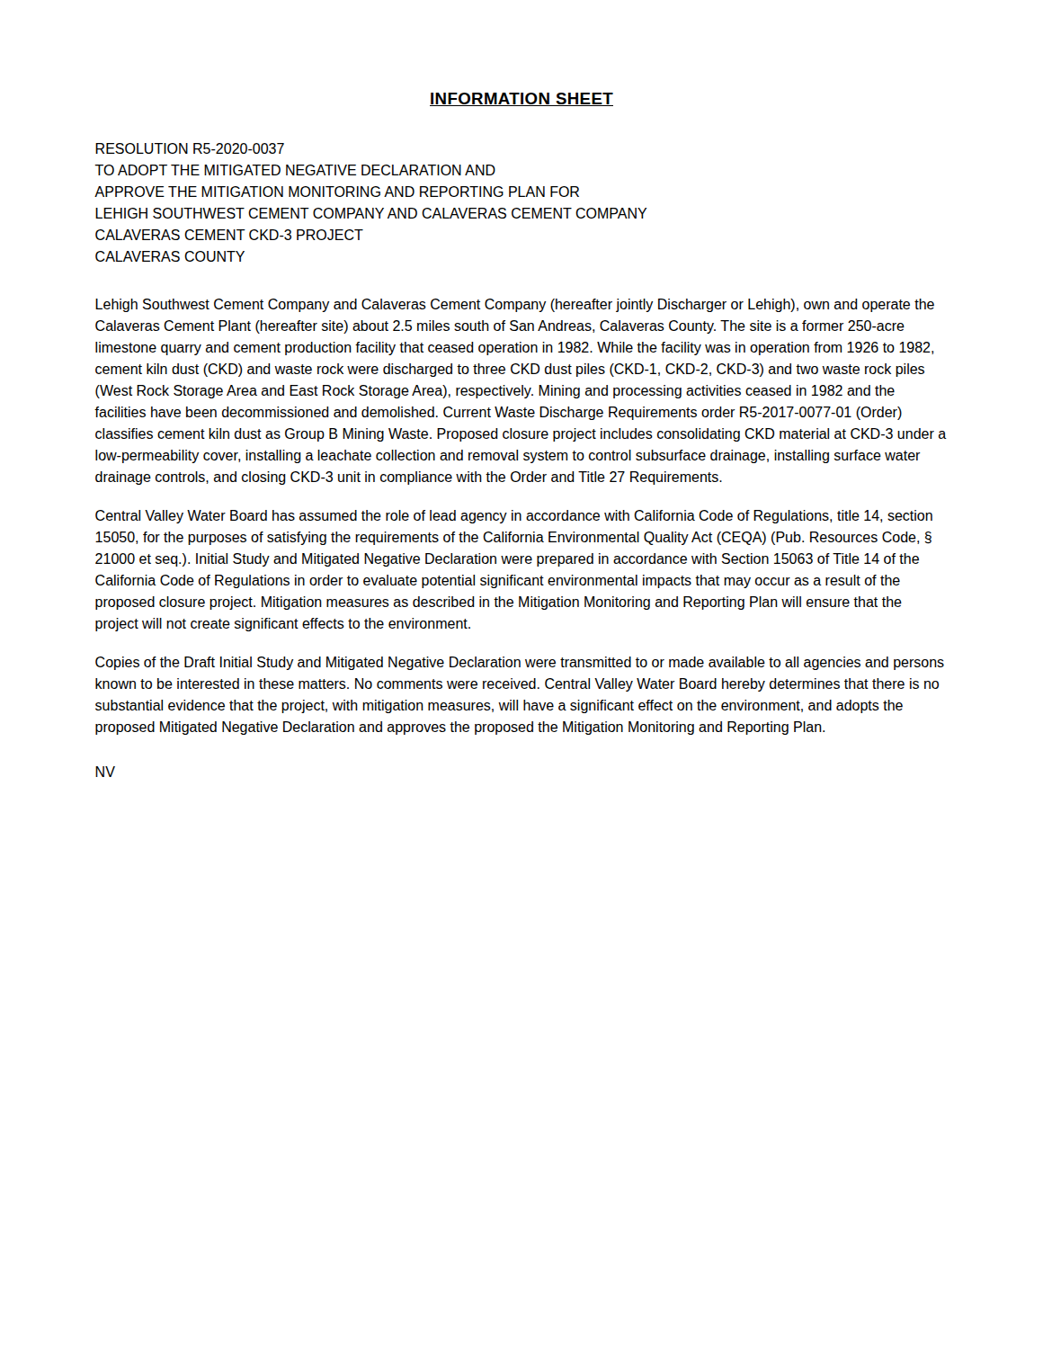INFORMATION SHEET
RESOLUTION R5-2020-0037
TO ADOPT THE MITIGATED NEGATIVE DECLARATION AND
APPROVE THE MITIGATION MONITORING AND REPORTING PLAN FOR
LEHIGH SOUTHWEST CEMENT COMPANY AND CALAVERAS CEMENT COMPANY
CALAVERAS CEMENT CKD-3 PROJECT
CALAVERAS COUNTY
Lehigh Southwest Cement Company and Calaveras Cement Company (hereafter jointly Discharger or Lehigh), own and operate the Calaveras Cement Plant (hereafter site) about 2.5 miles south of San Andreas, Calaveras County. The site is a former 250-acre limestone quarry and cement production facility that ceased operation in 1982. While the facility was in operation from 1926 to 1982, cement kiln dust (CKD) and waste rock were discharged to three CKD dust piles (CKD-1, CKD-2, CKD-3) and two waste rock piles (West Rock Storage Area and East Rock Storage Area), respectively. Mining and processing activities ceased in 1982 and the facilities have been decommissioned and demolished. Current Waste Discharge Requirements order R5-2017-0077-01 (Order) classifies cement kiln dust as Group B Mining Waste. Proposed closure project includes consolidating CKD material at CKD-3 under a low-permeability cover, installing a leachate collection and removal system to control subsurface drainage, installing surface water drainage controls, and closing CKD-3 unit in compliance with the Order and Title 27 Requirements.
Central Valley Water Board has assumed the role of lead agency in accordance with California Code of Regulations, title 14, section 15050, for the purposes of satisfying the requirements of the California Environmental Quality Act (CEQA) (Pub. Resources Code, § 21000 et seq.). Initial Study and Mitigated Negative Declaration were prepared in accordance with Section 15063 of Title 14 of the California Code of Regulations in order to evaluate potential significant environmental impacts that may occur as a result of the proposed closure project. Mitigation measures as described in the Mitigation Monitoring and Reporting Plan will ensure that the project will not create significant effects to the environment.
Copies of the Draft Initial Study and Mitigated Negative Declaration were transmitted to or made available to all agencies and persons known to be interested in these matters. No comments were received. Central Valley Water Board hereby determines that there is no substantial evidence that the project, with mitigation measures, will have a significant effect on the environment, and adopts the proposed Mitigated Negative Declaration and approves the proposed the Mitigation Monitoring and Reporting Plan.
NV